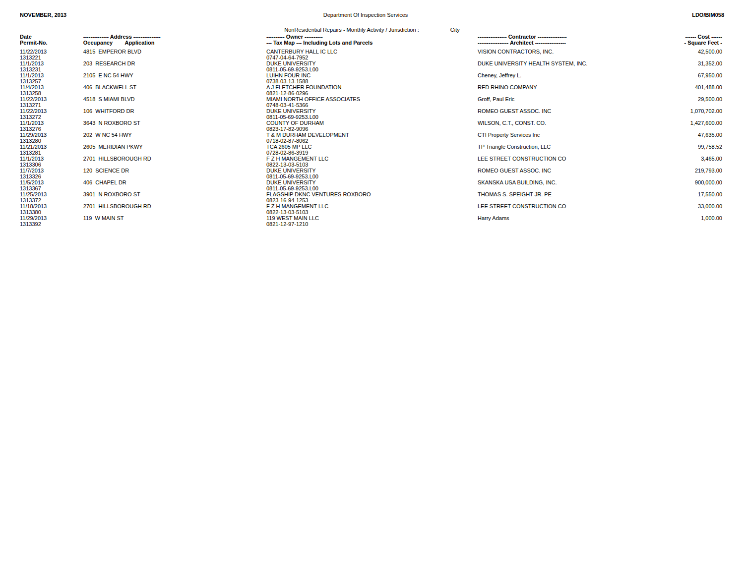NOVEMBER, 2013
Department Of Inspection Services
LDO/BIM058
NonResidential Repairs - Monthly Activity / Jurisdiction : City
| Date | -------------- Address --------------- | ---------- Owner ---------- | ---------------- Contractor ---------------- | ------ Cost ------ |
| --- | --- | --- | --- | --- |
| Permit-No. | Occupancy Application | --- Tax Map --- Including Lots and Parcels | ----------------- Architect ----------------- | - Square Feet - |
| 11/22/2013 | 4815 EMPEROR BLVD | CANTERBURY HALL IC LLC | VISION CONTRACTORS, INC. | 42,500.00 |
| 1313221 | | 0747-04-64-7952 | | |
| 11/1/2013 | 203 RESEARCH DR | DUKE UNIVERSITY | DUKE UNIVERSITY HEALTH SYSTEM, INC. | 31,352.00 |
| 1313231 | | 0811-05-69-9253.L00 | | |
| 11/1/2013 | 2105 E NC 54 HWY | LUIHN FOUR INC | Cheney, Jeffrey L. | 67,950.00 |
| 1313257 | | 0738-03-13-1588 | | |
| 11/4/2013 | 406 BLACKWELL ST | A J FLETCHER FOUNDATION | RED RHINO COMPANY | 401,488.00 |
| 1313258 | | 0821-12-86-0296 | | |
| 11/22/2013 | 4518 S MIAMI BLVD | MIAMI NORTH OFFICE ASSOCIATES | Groff, Paul Eric | 29,500.00 |
| 1313271 | | 0748-03-41-5366 | | |
| 11/22/2013 | 106 WHITFORD DR | DUKE UNIVERSITY | ROMEO GUEST ASSOC. INC | 1,070,702.00 |
| 1313272 | | 0811-05-69-9253.L00 | | |
| 11/1/2013 | 3643 N ROXBORO ST | COUNTY OF DURHAM | WILSON, C.T., CONST. CO. | 1,427,600.00 |
| 1313276 | | 0823-17-82-9096 | | |
| 11/29/2013 | 202 W NC 54 HWY | T & M DURHAM DEVELOPMENT | CTI Property Services Inc | 47,635.00 |
| 1313280 | | 0718-02-87-8062 | | |
| 11/21/2013 | 2605 MERIDIAN PKWY | TCA 2605 MP LLC | TP Triangle Construction, LLC | 99,758.52 |
| 1313281 | | 0728-02-86-3919 | | |
| 11/1/2013 | 2701 HILLSBOROUGH RD | F Z H MANGEMENT LLC | LEE STREET CONSTRUCTION CO | 3,465.00 |
| 1313306 | | 0822-13-03-5103 | | |
| 11/7/2013 | 120 SCIENCE DR | DUKE UNIVERSITY | ROMEO GUEST ASSOC. INC | 219,793.00 |
| 1313326 | | 0811-05-69-9253.L00 | | |
| 11/5/2013 | 406 CHAPEL DR | DUKE UNIVERSITY | SKANSKA USA BUILDING, INC. | 900,000.00 |
| 1313367 | | 0811-05-69-9253.L00 | | |
| 11/25/2013 | 3901 N ROXBORO ST | FLAGSHIP DKNC VENTURES ROXBORO | THOMAS S. SPEIGHT JR. PE | 17,550.00 |
| 1313372 | | 0823-16-94-1253 | | |
| 11/18/2013 | 2701 HILLSBOROUGH RD | F Z H MANGEMENT LLC | LEE STREET CONSTRUCTION CO | 33,000.00 |
| 1313380 | | 0822-13-03-5103 | | |
| 11/29/2013 | 119 W MAIN ST | 119 WEST MAIN LLC | Harry Adams | 1,000.00 |
| 1313392 | | 0821-12-97-1210 | | |